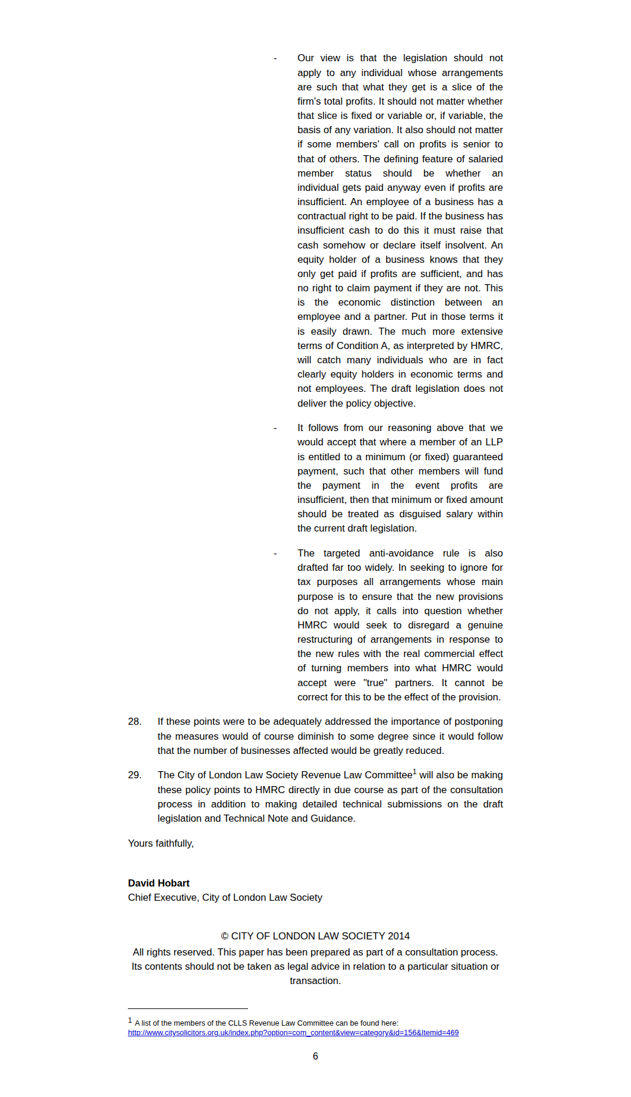Our view is that the legislation should not apply to any individual whose arrangements are such that what they get is a slice of the firm's total profits. It should not matter whether that slice is fixed or variable or, if variable, the basis of any variation. It also should not matter if some members' call on profits is senior to that of others. The defining feature of salaried member status should be whether an individual gets paid anyway even if profits are insufficient. An employee of a business has a contractual right to be paid. If the business has insufficient cash to do this it must raise that cash somehow or declare itself insolvent. An equity holder of a business knows that they only get paid if profits are sufficient, and has no right to claim payment if they are not. This is the economic distinction between an employee and a partner. Put in those terms it is easily drawn. The much more extensive terms of Condition A, as interpreted by HMRC, will catch many individuals who are in fact clearly equity holders in economic terms and not employees. The draft legislation does not deliver the policy objective.
It follows from our reasoning above that we would accept that where a member of an LLP is entitled to a minimum (or fixed) guaranteed payment, such that other members will fund the payment in the event profits are insufficient, then that minimum or fixed amount should be treated as disguised salary within the current draft legislation.
The targeted anti-avoidance rule is also drafted far too widely. In seeking to ignore for tax purposes all arrangements whose main purpose is to ensure that the new provisions do not apply, it calls into question whether HMRC would seek to disregard a genuine restructuring of arrangements in response to the new rules with the real commercial effect of turning members into what HMRC would accept were "true" partners. It cannot be correct for this to be the effect of the provision.
If these points were to be adequately addressed the importance of postponing the measures would of course diminish to some degree since it would follow that the number of businesses affected would be greatly reduced.
The City of London Law Society Revenue Law Committee1 will also be making these policy points to HMRC directly in due course as part of the consultation process in addition to making detailed technical submissions on the draft legislation and Technical Note and Guidance.
Yours faithfully,
David Hobart
Chief Executive, City of London Law Society
© CITY OF LONDON LAW SOCIETY 2014
All rights reserved. This paper has been prepared as part of a consultation process. Its contents should not be taken as legal advice in relation to a particular situation or transaction.
1 A list of the members of the CLLS Revenue Law Committee can be found here:
http://www.citysolicitors.org.uk/index.php?option=com_content&view=category&id=156&Itemid=469
6